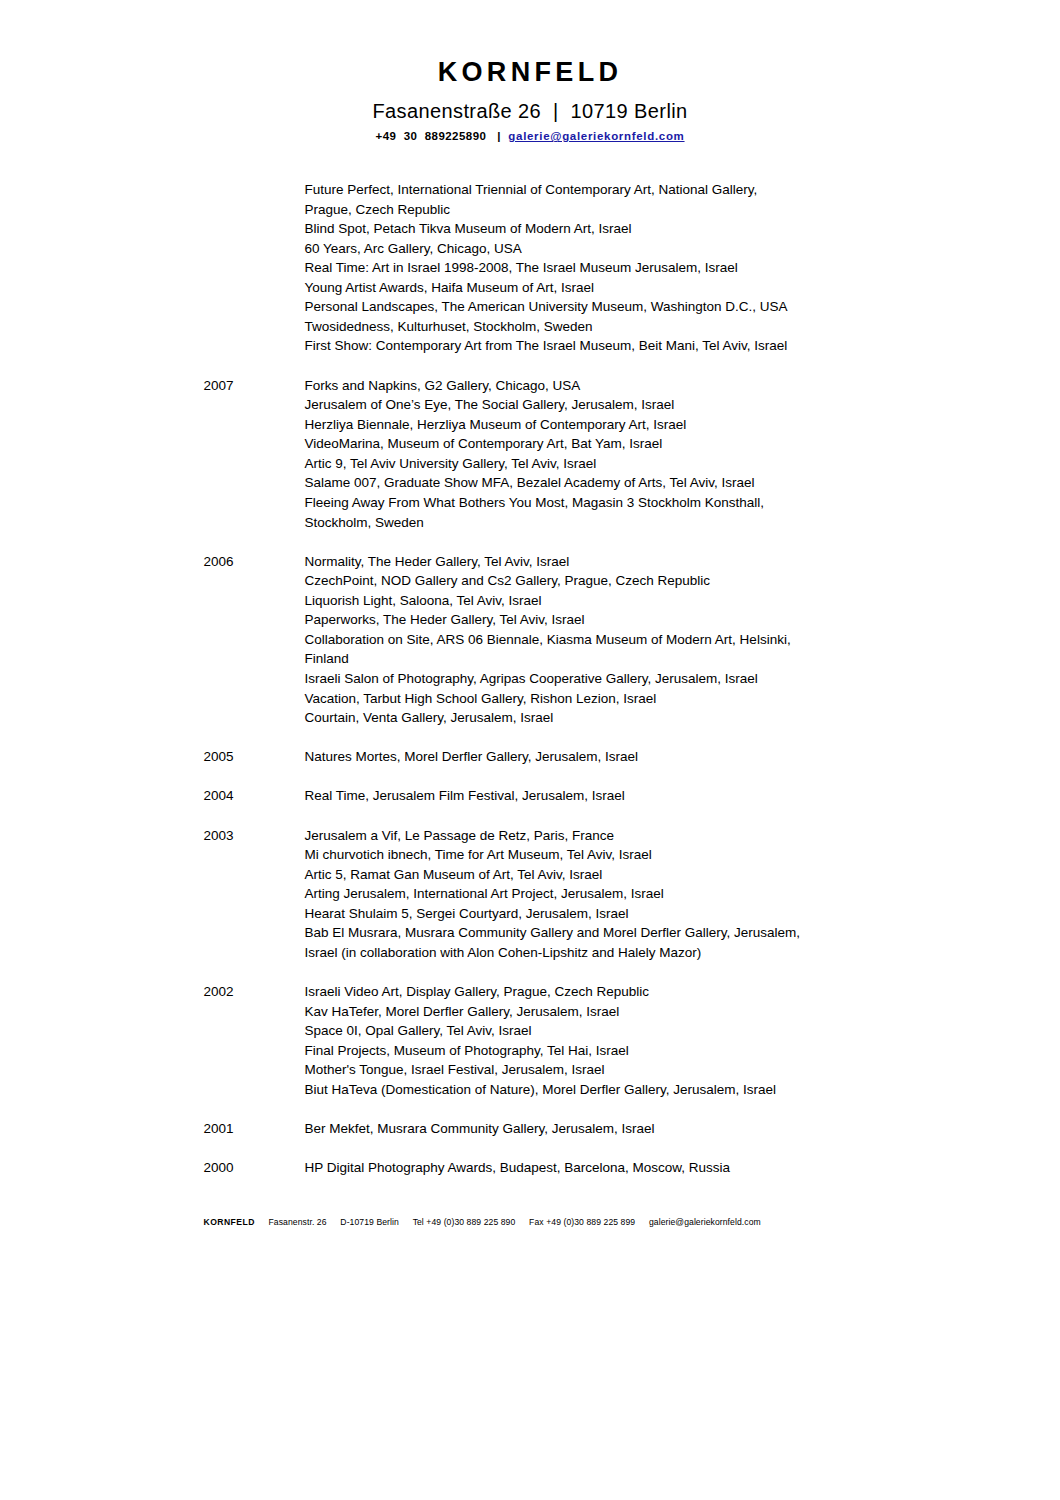KORNFELD
Fasanenstraße 26 | 10719 Berlin
+49 30 889225890 | galerie@galeriekornfeld.com
| | Future Perfect, International Triennial of Contemporary Art, National Gallery, Prague, Czech Republic Blind Spot, Petach Tikva Museum of Modern Art, Israel 60 Years, Arc Gallery, Chicago, USA Real Time: Art in Israel 1998-2008, The Israel Museum Jerusalem, Israel Young Artist Awards, Haifa Museum of Art, Israel Personal Landscapes, The American University Museum, Washington D.C., USA Twosidedness, Kulturhuset, Stockholm, Sweden First Show: Contemporary Art from The Israel Museum, Beit Mani, Tel Aviv, Israel |
| 2007 | Forks and Napkins, G2 Gallery, Chicago, USA Jerusalem of One’s Eye, The Social Gallery, Jerusalem, Israel Herzliya Biennale, Herzliya Museum of Contemporary Art, Israel VideoMarina, Museum of Contemporary Art, Bat Yam, Israel Artic 9, Tel Aviv University Gallery, Tel Aviv, Israel Salame 007, Graduate Show MFA, Bezalel Academy of Arts, Tel Aviv, Israel Fleeing Away From What Bothers You Most, Magasin 3 Stockholm Konsthall, Stockholm, Sweden |
| 2006 | Normality, The Heder Gallery, Tel Aviv, Israel CzechPoint, NOD Gallery and Cs2 Gallery, Prague, Czech Republic Liquorish Light, Saloona, Tel Aviv, Israel Paperworks, The Heder Gallery, Tel Aviv, Israel Collaboration on Site, ARS 06 Biennale, Kiasma Museum of Modern Art, Helsinki, Finland Israeli Salon of Photography, Agripas Cooperative Gallery, Jerusalem, Israel Vacation, Tarbut High School Gallery, Rishon Lezion, Israel Courtain, Venta Gallery, Jerusalem, Israel |
| 2005 | Natures Mortes, Morel Derfler Gallery, Jerusalem, Israel |
| 2004 | Real Time, Jerusalem Film Festival, Jerusalem, Israel |
| 2003 | Jerusalem a Vif, Le Passage de Retz, Paris, France Mi churvotich ibnech, Time for Art Museum, Tel Aviv, Israel Artic 5, Ramat Gan Museum of Art, Tel Aviv, Israel Arting Jerusalem, International Art Project, Jerusalem, Israel Hearat Shulaim 5, Sergei Courtyard, Jerusalem, Israel Bab El Musrara, Musrara Community Gallery and Morel Derfler Gallery, Jerusalem, Israel (in collaboration with Alon Cohen-Lipshitz and Halely Mazor) |
| 2002 | Israeli Video Art, Display Gallery, Prague, Czech Republic Kav HaTefer, Morel Derfler Gallery, Jerusalem, Israel Space 0I, Opal Gallery, Tel Aviv, Israel Final Projects, Museum of Photography, Tel Hai, Israel Mother's Tongue, Israel Festival, Jerusalem, Israel Biut HaTeva (Domestication of Nature), Morel Derfler Gallery, Jerusalem, Israel |
| 2001 | Ber Mekfet, Musrara Community Gallery, Jerusalem, Israel |
| 2000 | HP Digital Photography Awards, Budapest, Barcelona, Moscow, Russia |
KORNFELD Fasanenstr. 26 D-10719 Berlin Tel +49 (0)30 889 225 890 Fax +49 (0)30 889 225 899 galerie@galeriekornfeld.com